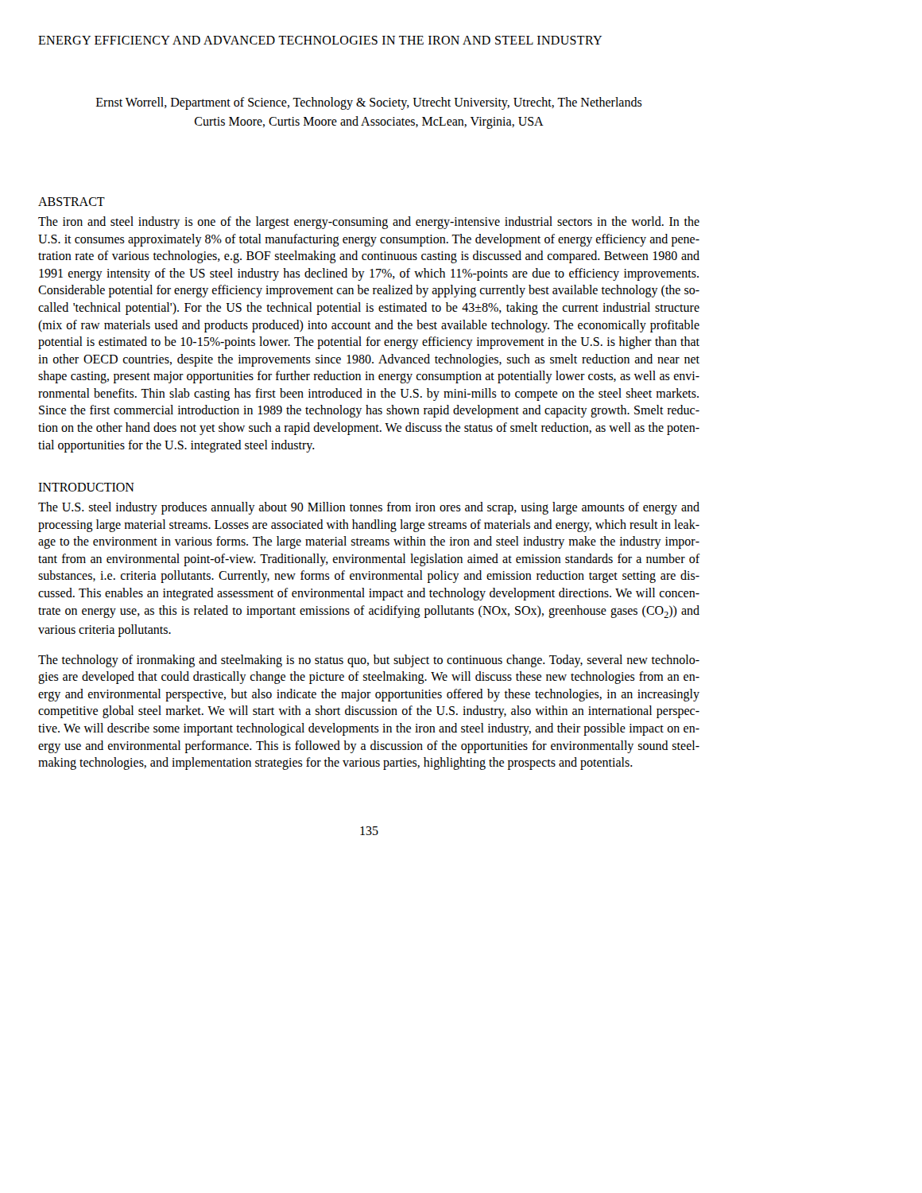ENERGY EFFICIENCY AND ADVANCED TECHNOLOGIES IN THE IRON AND STEEL INDUSTRY
Ernst Worrell, Department of Science, Technology & Society, Utrecht University, Utrecht, The Netherlands
Curtis Moore, Curtis Moore and Associates, McLean, Virginia, USA
ABSTRACT
The iron and steel industry is one of the largest energy-consuming and energy-intensive industrial sectors in the world. In the U.S. it consumes approximately 8% of total manufacturing energy consumption. The development of energy efficiency and penetration rate of various technologies, e.g. BOF steelmaking and continuous casting is discussed and compared. Between 1980 and 1991 energy intensity of the US steel industry has declined by 17%, of which 11%-points are due to efficiency improvements. Considerable potential for energy efficiency improvement can be realized by applying currently best available technology (the so-called 'technical potential'). For the US the technical potential is estimated to be 43±8%, taking the current industrial structure (mix of raw materials used and products produced) into account and the best available technology. The economically profitable potential is estimated to be 10-15%-points lower. The potential for energy efficiency improvement in the U.S. is higher than that in other OECD countries, despite the improvements since 1980. Advanced technologies, such as smelt reduction and near net shape casting, present major opportunities for further reduction in energy consumption at potentially lower costs, as well as environmental benefits. Thin slab casting has first been introduced in the U.S. by mini-mills to compete on the steel sheet markets. Since the first commercial introduction in 1989 the technology has shown rapid development and capacity growth. Smelt reduction on the other hand does not yet show such a rapid development. We discuss the status of smelt reduction, as well as the potential opportunities for the U.S. integrated steel industry.
INTRODUCTION
The U.S. steel industry produces annually about 90 Million tonnes from iron ores and scrap, using large amounts of energy and processing large material streams. Losses are associated with handling large streams of materials and energy, which result in leakage to the environment in various forms. The large material streams within the iron and steel industry make the industry important from an environmental point-of-view. Traditionally, environmental legislation aimed at emission standards for a number of substances, i.e. criteria pollutants. Currently, new forms of environmental policy and emission reduction target setting are discussed. This enables an integrated assessment of environmental impact and technology development directions. We will concentrate on energy use, as this is related to important emissions of acidifying pollutants (NOx, SOx), greenhouse gases (CO2)) and various criteria pollutants.
The technology of ironmaking and steelmaking is no status quo, but subject to continuous change. Today, several new technologies are developed that could drastically change the picture of steelmaking. We will discuss these new technologies from an energy and environmental perspective, but also indicate the major opportunities offered by these technologies, in an increasingly competitive global steel market. We will start with a short discussion of the U.S. industry, also within an international perspective. We will describe some important technological developments in the iron and steel industry, and their possible impact on energy use and environmental performance. This is followed by a discussion of the opportunities for environmentally sound steelmaking technologies, and implementation strategies for the various parties, highlighting the prospects and potentials.
135